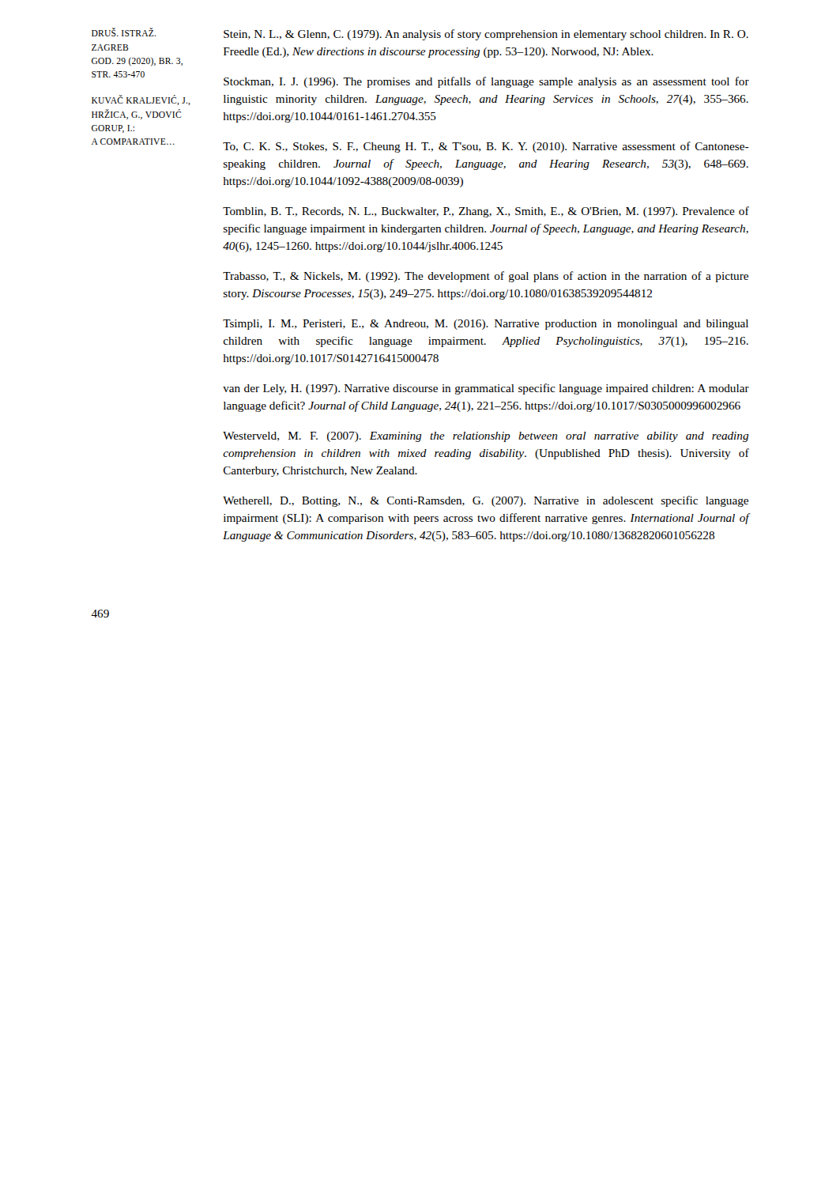DRUŠ. ISTRAŽ. ZAGREB
GOD. 29 (2020), BR. 3,
STR. 453-470
KUVAČ KRALJEVIĆ, J.,
HRŽICA, G., VDOVIĆ
GORUP, I.:
A COMPARATIVE…
Stein, N. L., & Glenn, C. (1979). An analysis of story comprehension in elementary school children. In R. O. Freedle (Ed.), New directions in discourse processing (pp. 53–120). Norwood, NJ: Ablex.
Stockman, I. J. (1996). The promises and pitfalls of language sample analysis as an assessment tool for linguistic minority children. Language, Speech, and Hearing Services in Schools, 27(4), 355–366. https://doi.org/10.1044/0161-1461.2704.355
To, C. K. S., Stokes, S. F., Cheung H. T., & T'sou, B. K. Y. (2010). Narrative assessment of Cantonese-speaking children. Journal of Speech, Language, and Hearing Research, 53(3), 648–669. https://doi.org/10.1044/1092-4388(2009/08-0039)
Tomblin, B. T., Records, N. L., Buckwalter, P., Zhang, X., Smith, E., & O'Brien, M. (1997). Prevalence of specific language impairment in kindergarten children. Journal of Speech, Language, and Hearing Research, 40(6), 1245–1260. https://doi.org/10.1044/jslhr.4006.1245
Trabasso, T., & Nickels, M. (1992). The development of goal plans of action in the narration of a picture story. Discourse Processes, 15(3), 249–275. https://doi.org/10.1080/01638539209544812
Tsimpli, I. M., Peristeri, E., & Andreou, M. (2016). Narrative production in monolingual and bilingual children with specific language impairment. Applied Psycholinguistics, 37(1), 195–216. https://doi.org/10.1017/S0142716415000478
van der Lely, H. (1997). Narrative discourse in grammatical specific language impaired children: A modular language deficit? Journal of Child Language, 24(1), 221–256. https://doi.org/10.1017/S0305000996002966
Westerveld, M. F. (2007). Examining the relationship between oral narrative ability and reading comprehension in children with mixed reading disability. (Unpublished PhD thesis). University of Canterbury, Christchurch, New Zealand.
Wetherell, D., Botting, N., & Conti-Ramsden, G. (2007). Narrative in adolescent specific language impairment (SLI): A comparison with peers across two different narrative genres. International Journal of Language & Communication Disorders, 42(5), 583–605. https://doi.org/10.1080/13682820601056228
469